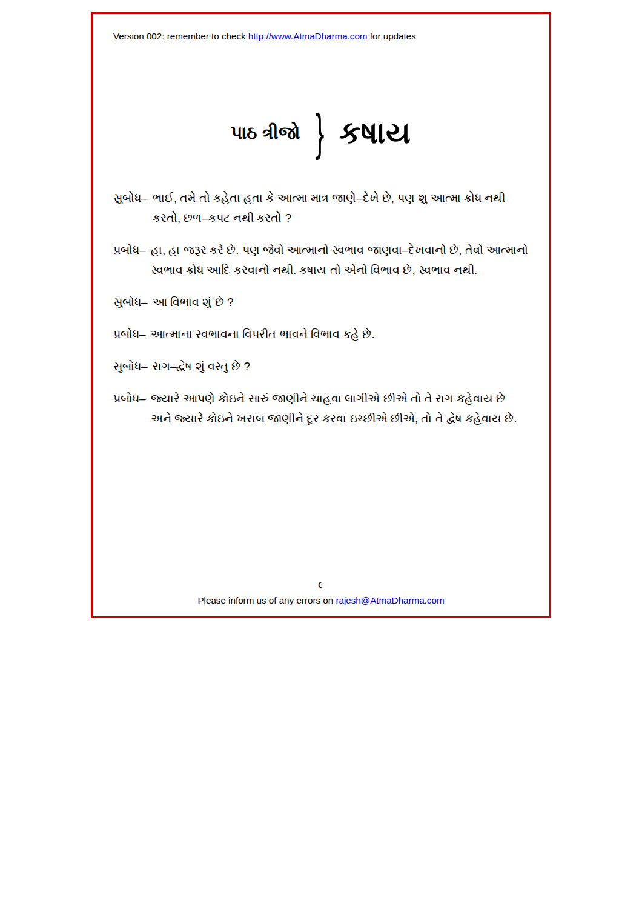Version 002: remember to check http://www.AtmaDharma.com for updates
પાઠ ત્રીજો } કષાય
સુબોધ–
ભાઈ, તમે તો કહેતા હતા કે આત્મા માત્ર જાણે–દેખે છે, પણ શું આત્મા ક્રોધ નથી કરતો, છળ–કપટ નથી કરતો ?
પ્રબોધ–
હા, હા જરૂર કરે છે. પણ જેવો આત્માનો સ્વભાવ જાણવા–દેખવાનો છે, તેવો આત્માનો સ્વભાવ ક્રોધ આદિ કરવાનો નથી. કષાય તો એનો વિભાવ છે, સ્વભાવ નથી.
સુબોધ–
આ વિભાવ શું છે ?
પ્રબોધ–
આત્માના સ્વભાવના વિપરીત ભાવને વિભાવ કહે છે.
સુબોધ–
રાગ–દ્વેષ શું વસ્તુ છે ?
પ્રબોધ–
જ્યારે આપણે કોઇને સારું જાણીને ચાહવા લાગીએ છીએ તો તે રાગ કહેવાય છે અને જ્યારે કોઇને ખરાબ જાણીને દૂર કરવા ઇચ્છીએ છીએ, તો તે દ્વેષ કહેવાય છે.
૯
Please inform us of any errors on rajesh@AtmaDharma.com